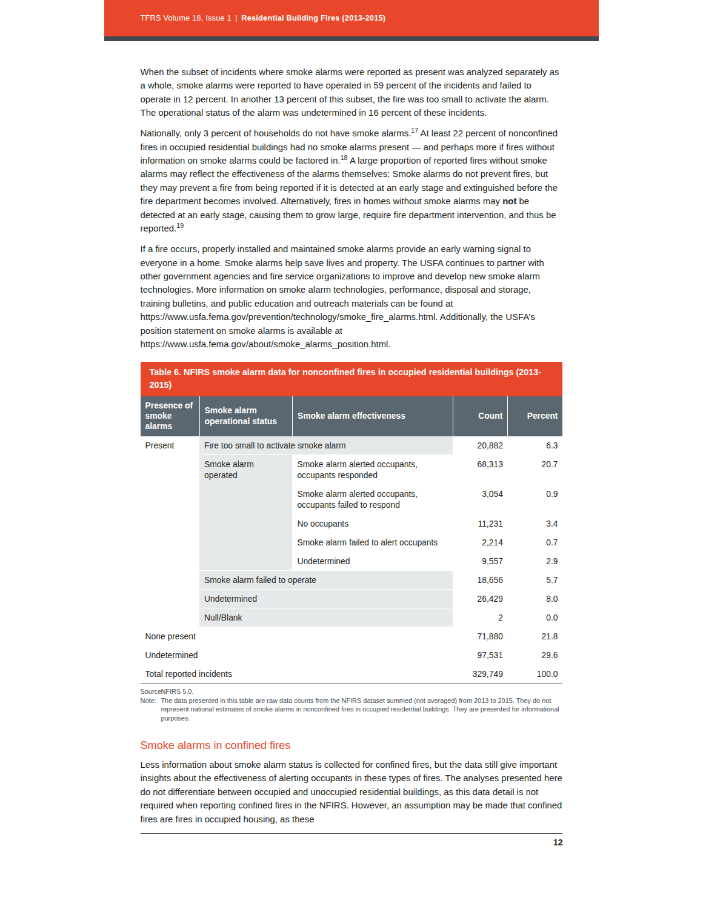TFRS Volume 18, Issue 1 | Residential Building Fires (2013-2015)
When the subset of incidents where smoke alarms were reported as present was analyzed separately as a whole, smoke alarms were reported to have operated in 59 percent of the incidents and failed to operate in 12 percent. In another 13 percent of this subset, the fire was too small to activate the alarm. The operational status of the alarm was undetermined in 16 percent of these incidents.
Nationally, only 3 percent of households do not have smoke alarms.17 At least 22 percent of nonconfined fires in occupied residential buildings had no smoke alarms present — and perhaps more if fires without information on smoke alarms could be factored in.18 A large proportion of reported fires without smoke alarms may reflect the effectiveness of the alarms themselves: Smoke alarms do not prevent fires, but they may prevent a fire from being reported if it is detected at an early stage and extinguished before the fire department becomes involved. Alternatively, fires in homes without smoke alarms may not be detected at an early stage, causing them to grow large, require fire department intervention, and thus be reported.19
If a fire occurs, properly installed and maintained smoke alarms provide an early warning signal to everyone in a home. Smoke alarms help save lives and property. The USFA continues to partner with other government agencies and fire service organizations to improve and develop new smoke alarm technologies. More information on smoke alarm technologies, performance, disposal and storage, training bulletins, and public education and outreach materials can be found at https://www.usfa.fema.gov/prevention/technology/smoke_fire_alarms.html. Additionally, the USFA’s position statement on smoke alarms is available at https://www.usfa.fema.gov/about/smoke_alarms_position.html.
Table 6. NFIRS smoke alarm data for nonconfined fires in occupied residential buildings (2013-2015)
| Presence of smoke alarms | Smoke alarm operational status | Smoke alarm effectiveness | Count | Percent |
| --- | --- | --- | --- | --- |
| Present | Fire too small to activate smoke alarm | 20,882 | 6.3 |
| Smoke alarm operated | Smoke alarm alerted occupants, occupants responded | 68,313 | 20.7 |
| Smoke alarm alerted occupants, occupants failed to respond | 3,054 | 0.9 |
| No occupants | 11,231 | 3.4 |
| Smoke alarm failed to alert occupants | 2,214 | 0.7 |
| Undetermined | 9,557 | 2.9 |
| Smoke alarm failed to operate | 18,656 | 5.7 |
| Undetermined | 26,429 | 8.0 |
| Null/Blank | 2 | 0.0 |
| None present | 71,880 | 21.8 |
| Undetermined | 97,531 | 29.6 |
| Total reported incidents | 329,749 | 100.0 |
Source: NFIRS 5.0.
Note: The data presented in this table are raw data counts from the NFIRS dataset summed (not averaged) from 2013 to 2015. They do not represent national estimates of smoke alarms in nonconfined fires in occupied residential buildings. They are presented for informational purposes.
Smoke alarms in confined fires
Less information about smoke alarm status is collected for confined fires, but the data still give important insights about the effectiveness of alerting occupants in these types of fires. The analyses presented here do not differentiate between occupied and unoccupied residential buildings, as this data detail is not required when reporting confined fires in the NFIRS. However, an assumption may be made that confined fires are fires in occupied housing, as these
12